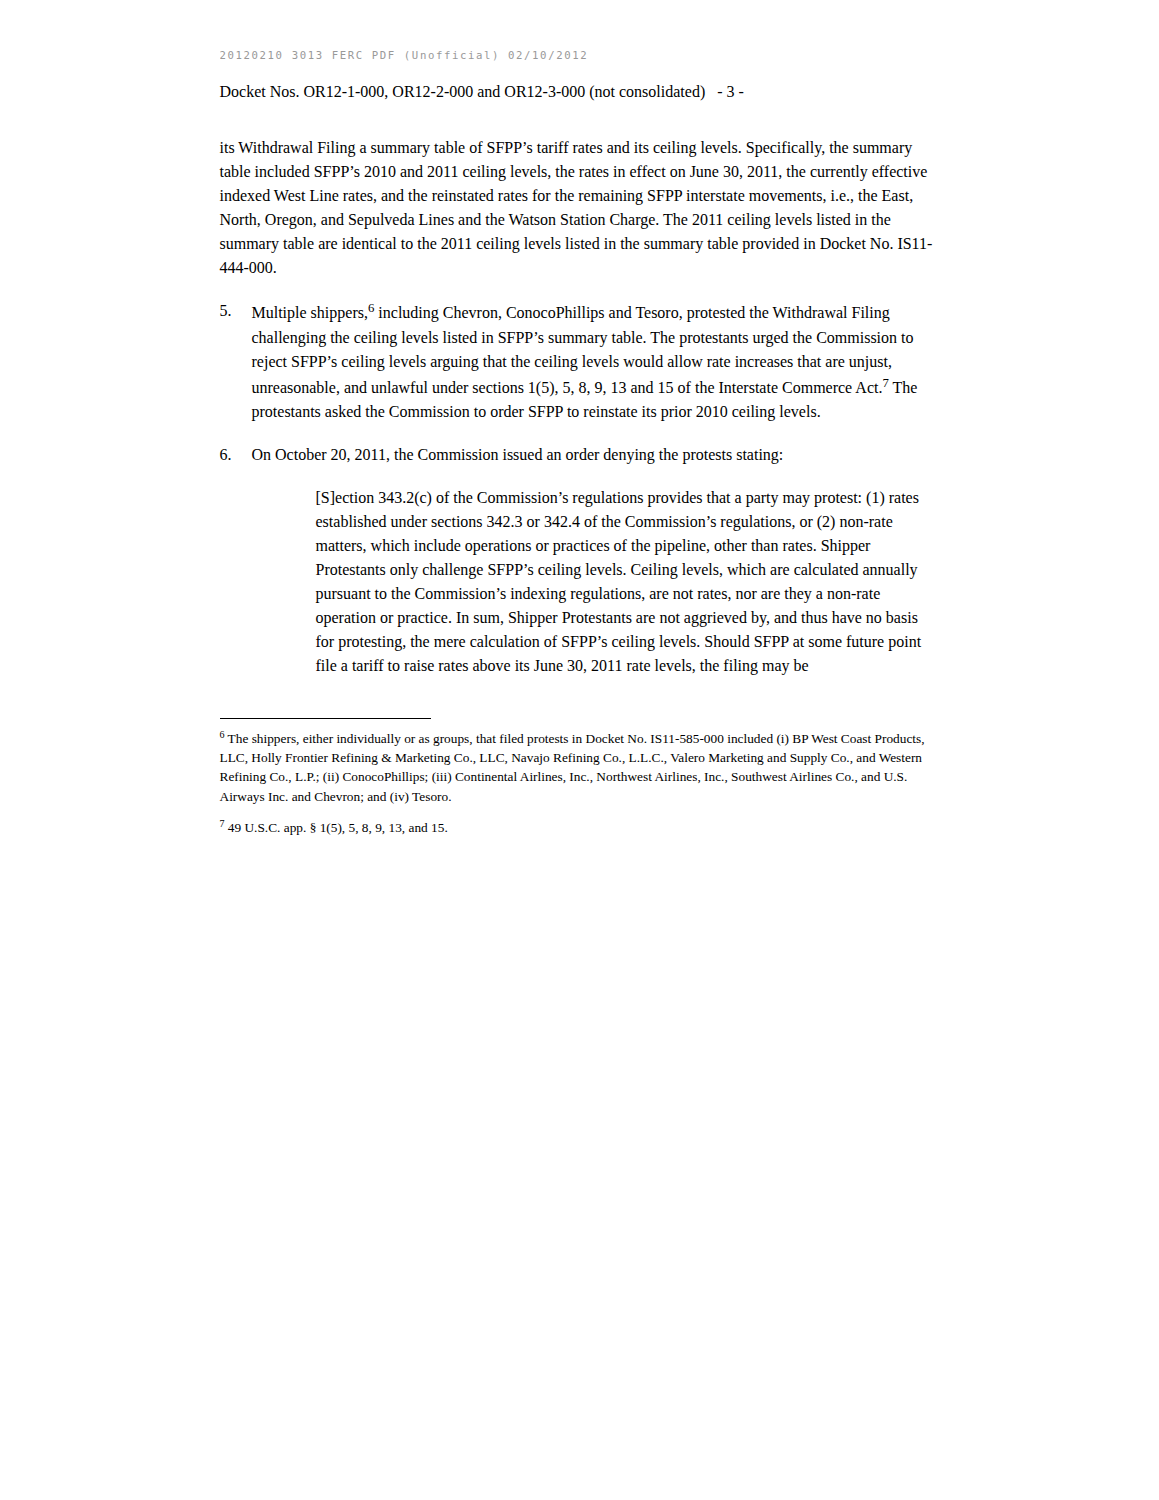​20120210 3013 FERC PDF (Unofficial) 02/10/2012
Docket Nos. OR12-1-000, OR12-2-000 and OR12-3-000 (not consolidated) - 3 -
its Withdrawal Filing a summary table of SFPP’s tariff rates and its ceiling levels. Specifically, the summary table included SFPP’s 2010 and 2011 ceiling levels, the rates in effect on June 30, 2011, the currently effective indexed West Line rates, and the reinstated rates for the remaining SFPP interstate movements, i.e., the East, North, Oregon, and Sepulveda Lines and the Watson Station Charge. The 2011 ceiling levels listed in the summary table are identical to the 2011 ceiling levels listed in the summary table provided in Docket No. IS11-444-000.
5.
Multiple shippers,6 including Chevron, ConocoPhillips and Tesoro, protested the Withdrawal Filing challenging the ceiling levels listed in SFPP’s summary table. The protestants urged the Commission to reject SFPP’s ceiling levels arguing that the ceiling levels would allow rate increases that are unjust, unreasonable, and unlawful under sections 1(5), 5, 8, 9, 13 and 15 of the Interstate Commerce Act.7 The protestants asked the Commission to order SFPP to reinstate its prior 2010 ceiling levels.
6.
On October 20, 2011, the Commission issued an order denying the protests stating:
[S]ection 343.2(c) of the Commission’s regulations provides that a party may protest: (1) rates established under sections 342.3 or 342.4 of the Commission’s regulations, or (2) non-rate matters, which include operations or practices of the pipeline, other than rates. Shipper Protestants only challenge SFPP’s ceiling levels. Ceiling levels, which are calculated annually pursuant to the Commission’s indexing regulations, are not rates, nor are they a non-rate operation or practice. In sum, Shipper Protestants are not aggrieved by, and thus have no basis for protesting, the mere calculation of SFPP’s ceiling levels. Should SFPP at some future point file a tariff to raise rates above its June 30, 2011 rate levels, the filing may be
6 The shippers, either individually or as groups, that filed protests in Docket No. IS11-585-000 included (i) BP West Coast Products, LLC, Holly Frontier Refining & Marketing Co., LLC, Navajo Refining Co., L.L.C., Valero Marketing and Supply Co., and Western Refining Co., L.P.; (ii) ConocoPhillips; (iii) Continental Airlines, Inc., Northwest Airlines, Inc., Southwest Airlines Co., and U.S. Airways Inc. and Chevron; and (iv) Tesoro.
7 49 U.S.C. app. § 1(5), 5, 8, 9, 13, and 15.